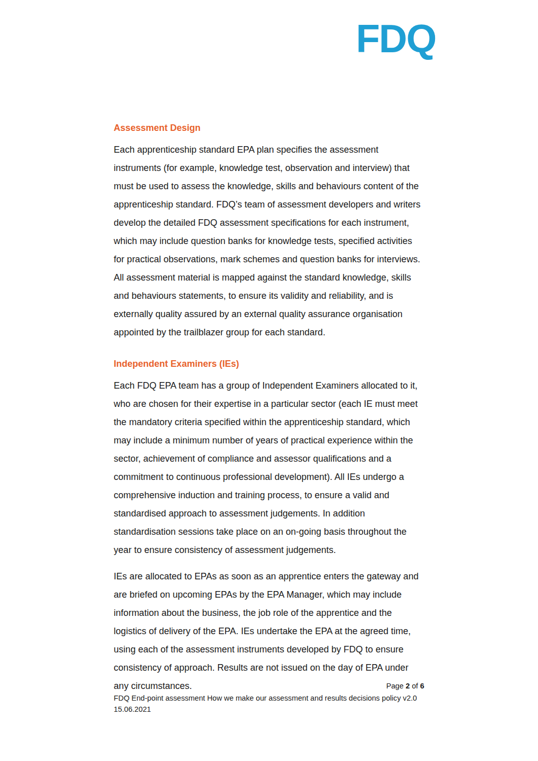FDQ
Assessment Design
Each apprenticeship standard EPA plan specifies the assessment instruments (for example, knowledge test, observation and interview) that must be used to assess the knowledge, skills and behaviours content of the apprenticeship standard. FDQ’s team of assessment developers and writers develop the detailed FDQ assessment specifications for each instrument, which may include question banks for knowledge tests, specified activities for practical observations, mark schemes and question banks for interviews. All assessment material is mapped against the standard knowledge, skills and behaviours statements, to ensure its validity and reliability, and is externally quality assured by an external quality assurance organisation appointed by the trailblazer group for each standard.
Independent Examiners (IEs)
Each FDQ EPA team has a group of Independent Examiners allocated to it, who are chosen for their expertise in a particular sector (each IE must meet the mandatory criteria specified within the apprenticeship standard, which may include a minimum number of years of practical experience within the sector, achievement of compliance and assessor qualifications and a commitment to continuous professional development). All IEs undergo a comprehensive induction and training process, to ensure a valid and standardised approach to assessment judgements. In addition standardisation sessions take place on an on-going basis throughout the year to ensure consistency of assessment judgements.
IEs are allocated to EPAs as soon as an apprentice enters the gateway and are briefed on upcoming EPAs by the EPA Manager, which may include information about the business, the job role of the apprentice and the logistics of delivery of the EPA. IEs undertake the EPA at the agreed time, using each of the assessment instruments developed by FDQ to ensure consistency of approach. Results are not issued on the day of EPA under any circumstances.
Page 2 of 6
FDQ End-point assessment How we make our assessment and results decisions policy v2.0 15.06.2021